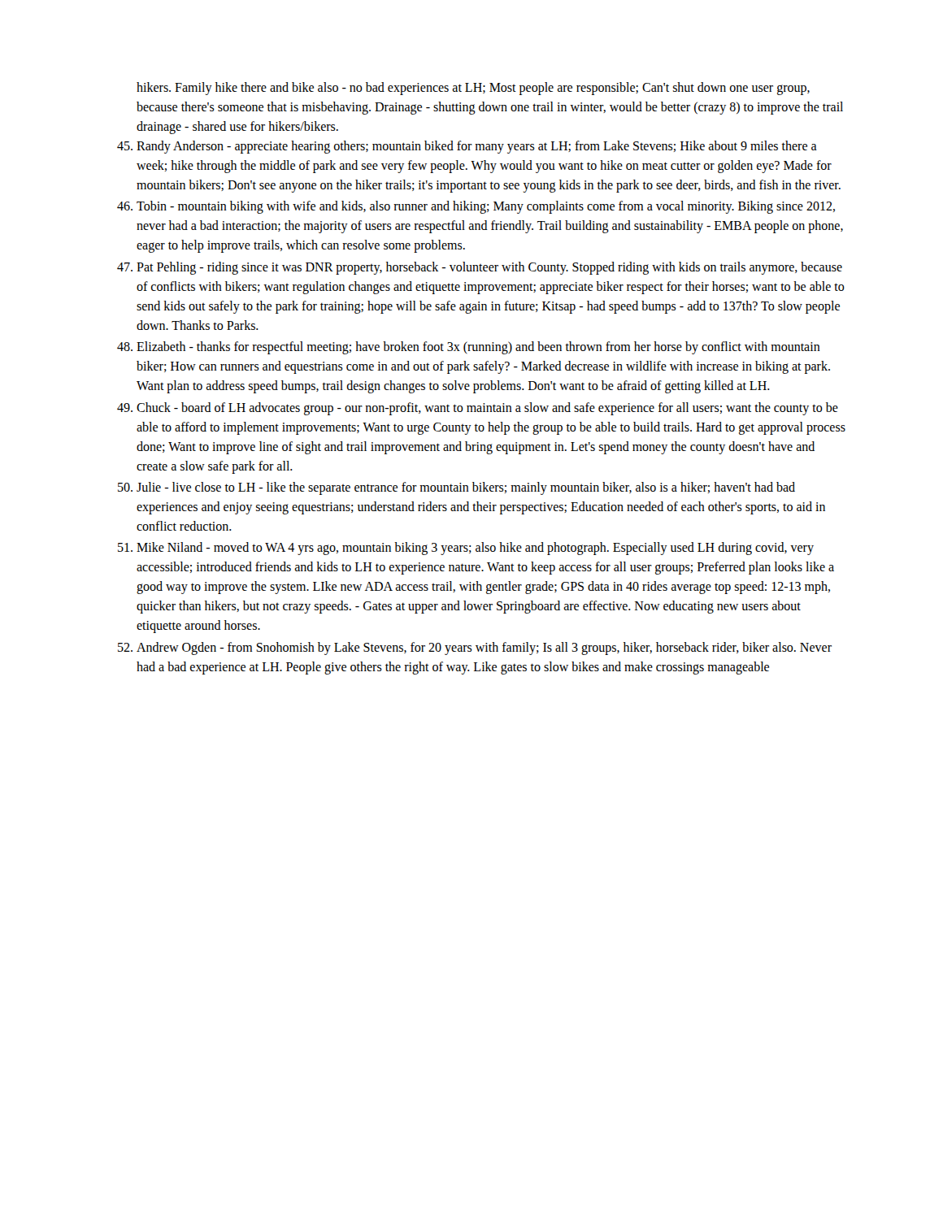hikers. Family hike there and bike also - no bad experiences at LH; Most people are responsible; Can't shut down one user group, because there's someone that is misbehaving. Drainage - shutting down one trail in winter, would be better (crazy 8) to improve the trail drainage - shared use for hikers/bikers.
Randy Anderson - appreciate hearing others; mountain biked for many years at LH; from Lake Stevens; Hike about 9 miles there a week; hike through the middle of park and see very few people. Why would you want to hike on meat cutter or golden eye? Made for mountain bikers; Don't see anyone on the hiker trails; it's important to see young kids in the park to see deer, birds, and fish in the river.
Tobin - mountain biking with wife and kids, also runner and hiking; Many complaints come from a vocal minority. Biking since 2012, never had a bad interaction; the majority of users are respectful and friendly. Trail building and sustainability - EMBA people on phone, eager to help improve trails, which can resolve some problems.
Pat Pehling - riding since it was DNR property, horseback - volunteer with County. Stopped riding with kids on trails anymore, because of conflicts with bikers; want regulation changes and etiquette improvement; appreciate biker respect for their horses; want to be able to send kids out safely to the park for training; hope will be safe again in future; Kitsap - had speed bumps - add to 137th? To slow people down. Thanks to Parks.
Elizabeth - thanks for respectful meeting; have broken foot 3x (running) and been thrown from her horse by conflict with mountain biker; How can runners and equestrians come in and out of park safely? - Marked decrease in wildlife with increase in biking at park. Want plan to address speed bumps, trail design changes to solve problems. Don't want to be afraid of getting killed at LH.
Chuck - board of LH advocates group - our non-profit, want to maintain a slow and safe experience for all users; want the county to be able to afford to implement improvements; Want to urge County to help the group to be able to build trails. Hard to get approval process done; Want to improve line of sight and trail improvement and bring equipment in. Let's spend money the county doesn't have and create a slow safe park for all.
Julie - live close to LH - like the separate entrance for mountain bikers; mainly mountain biker, also is a hiker; haven't had bad experiences and enjoy seeing equestrians; understand riders and their perspectives; Education needed of each other's sports, to aid in conflict reduction.
Mike Niland - moved to WA 4 yrs ago, mountain biking 3 years; also hike and photograph. Especially used LH during covid, very accessible; introduced friends and kids to LH to experience nature. Want to keep access for all user groups; Preferred plan looks like a good way to improve the system. LIke new ADA access trail, with gentler grade; GPS data in 40 rides average top speed: 12-13 mph, quicker than hikers, but not crazy speeds. - Gates at upper and lower Springboard are effective. Now educating new users about etiquette around horses.
Andrew Ogden - from Snohomish by Lake Stevens, for 20 years with family; Is all 3 groups, hiker, horseback rider, biker also. Never had a bad experience at LH. People give others the right of way. Like gates to slow bikes and make crossings manageable